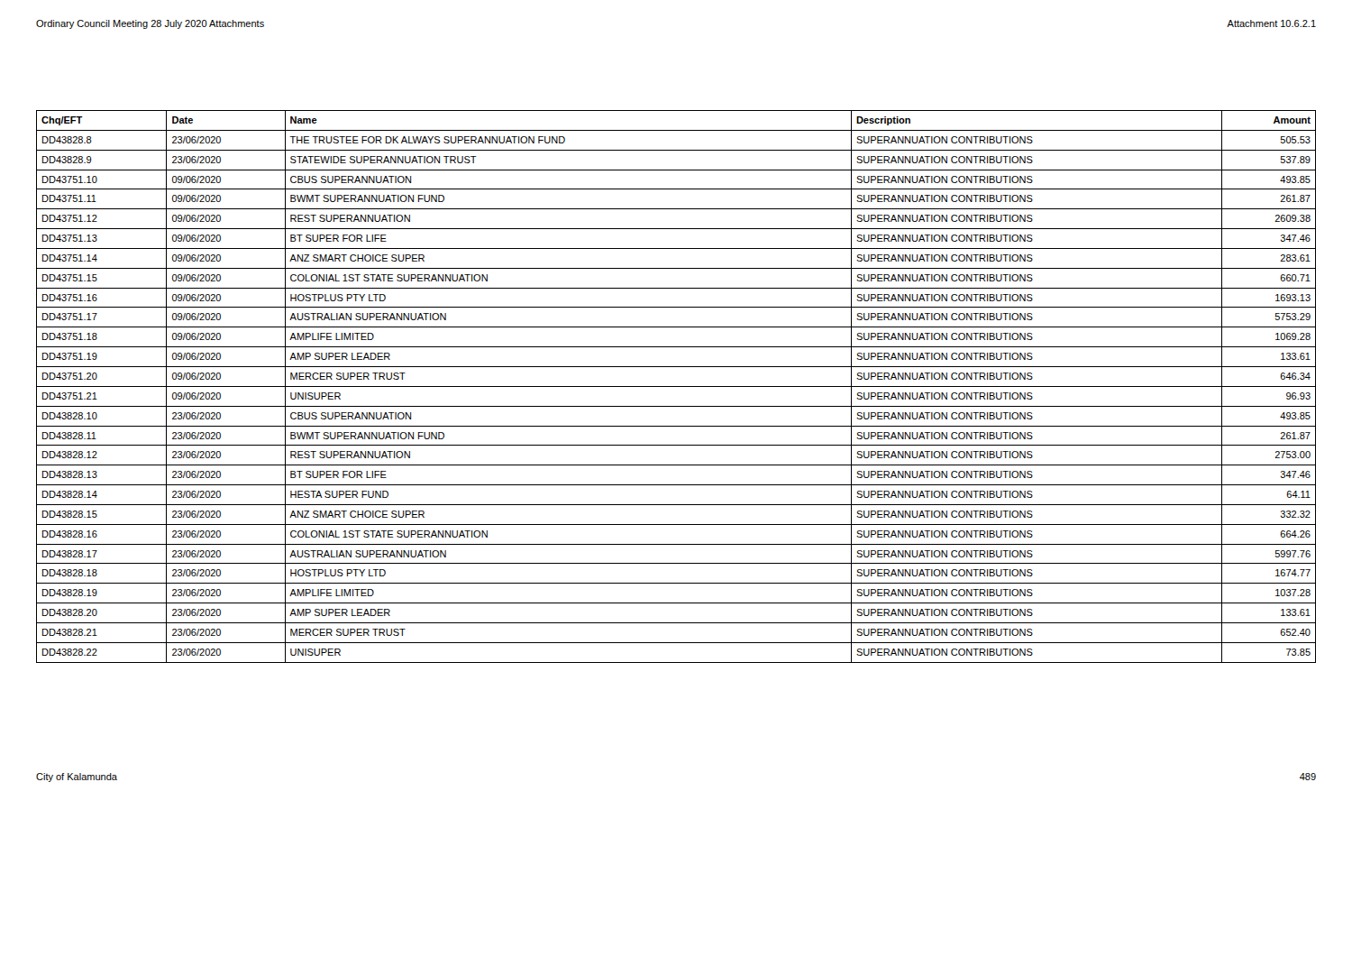Ordinary Council Meeting 28 July 2020 Attachments Attachment 10.6.2.1
Payments listing – superannuation contributions
| Chq/EFT | Date | Name | Description | Amount |
| --- | --- | --- | --- | --- |
| DD43828.8 | 23/06/2020 | THE TRUSTEE FOR DK ALWAYS SUPERANNUATION FUND | SUPERANNUATION CONTRIBUTIONS | 505.53 |
| DD43828.9 | 23/06/2020 | STATEWIDE SUPERANNUATION TRUST | SUPERANNUATION CONTRIBUTIONS | 537.89 |
| DD43751.10 | 09/06/2020 | CBUS SUPERANNUATION | SUPERANNUATION CONTRIBUTIONS | 493.85 |
| DD43751.11 | 09/06/2020 | BWMT SUPERANNUATION FUND | SUPERANNUATION CONTRIBUTIONS | 261.87 |
| DD43751.12 | 09/06/2020 | REST SUPERANNUATION | SUPERANNUATION CONTRIBUTIONS | 2609.38 |
| DD43751.13 | 09/06/2020 | BT SUPER FOR LIFE | SUPERANNUATION CONTRIBUTIONS | 347.46 |
| DD43751.14 | 09/06/2020 | ANZ SMART CHOICE SUPER | SUPERANNUATION CONTRIBUTIONS | 283.61 |
| DD43751.15 | 09/06/2020 | COLONIAL 1ST STATE SUPERANNUATION | SUPERANNUATION CONTRIBUTIONS | 660.71 |
| DD43751.16 | 09/06/2020 | HOSTPLUS PTY LTD | SUPERANNUATION CONTRIBUTIONS | 1693.13 |
| DD43751.17 | 09/06/2020 | AUSTRALIAN SUPERANNUATION | SUPERANNUATION CONTRIBUTIONS | 5753.29 |
| DD43751.18 | 09/06/2020 | AMPLIFE LIMITED | SUPERANNUATION CONTRIBUTIONS | 1069.28 |
| DD43751.19 | 09/06/2020 | AMP SUPER LEADER | SUPERANNUATION CONTRIBUTIONS | 133.61 |
| DD43751.20 | 09/06/2020 | MERCER SUPER TRUST | SUPERANNUATION CONTRIBUTIONS | 646.34 |
| DD43751.21 | 09/06/2020 | UNISUPER | SUPERANNUATION CONTRIBUTIONS | 96.93 |
| DD43828.10 | 23/06/2020 | CBUS SUPERANNUATION | SUPERANNUATION CONTRIBUTIONS | 493.85 |
| DD43828.11 | 23/06/2020 | BWMT SUPERANNUATION FUND | SUPERANNUATION CONTRIBUTIONS | 261.87 |
| DD43828.12 | 23/06/2020 | REST SUPERANNUATION | SUPERANNUATION CONTRIBUTIONS | 2753.00 |
| DD43828.13 | 23/06/2020 | BT SUPER FOR LIFE | SUPERANNUATION CONTRIBUTIONS | 347.46 |
| DD43828.14 | 23/06/2020 | HESTA SUPER FUND | SUPERANNUATION CONTRIBUTIONS | 64.11 |
| DD43828.15 | 23/06/2020 | ANZ SMART CHOICE SUPER | SUPERANNUATION CONTRIBUTIONS | 332.32 |
| DD43828.16 | 23/06/2020 | COLONIAL 1ST STATE SUPERANNUATION | SUPERANNUATION CONTRIBUTIONS | 664.26 |
| DD43828.17 | 23/06/2020 | AUSTRALIAN SUPERANNUATION | SUPERANNUATION CONTRIBUTIONS | 5997.76 |
| DD43828.18 | 23/06/2020 | HOSTPLUS PTY LTD | SUPERANNUATION CONTRIBUTIONS | 1674.77 |
| DD43828.19 | 23/06/2020 | AMPLIFE LIMITED | SUPERANNUATION CONTRIBUTIONS | 1037.28 |
| DD43828.20 | 23/06/2020 | AMP SUPER LEADER | SUPERANNUATION CONTRIBUTIONS | 133.61 |
| DD43828.21 | 23/06/2020 | MERCER SUPER TRUST | SUPERANNUATION CONTRIBUTIONS | 652.40 |
| DD43828.22 | 23/06/2020 | UNISUPER | SUPERANNUATION CONTRIBUTIONS | 73.85 |
City of Kalamunda 489